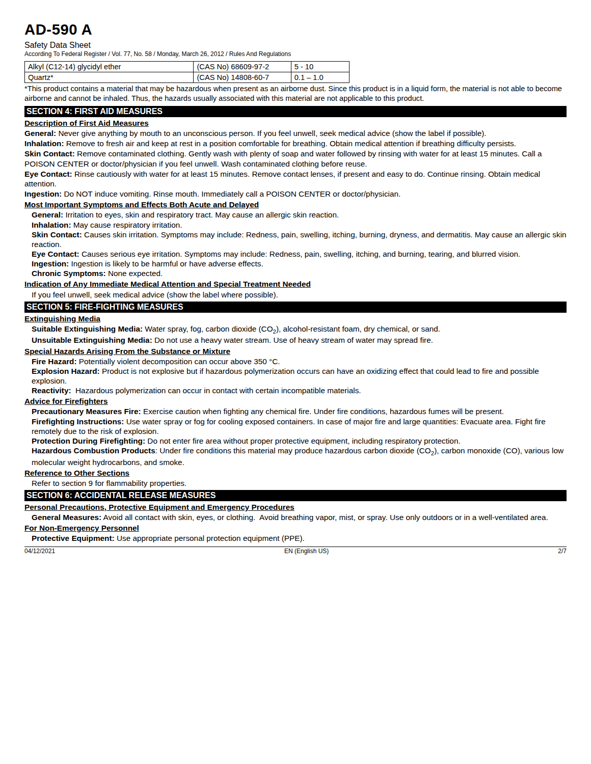AD-590 A
Safety Data Sheet
According To Federal Register / Vol. 77, No. 58 / Monday, March 26, 2012 / Rules And Regulations
| Alkyl (C12-14) glycidyl ether | (CAS No) 68609-97-2 | 5 - 10 |
| Quartz* | (CAS No) 14808-60-7 | 0.1 – 1.0 |
*This product contains a material that may be hazardous when present as an airborne dust. Since this product is in a liquid form, the material is not able to become airborne and cannot be inhaled. Thus, the hazards usually associated with this material are not applicable to this product.
SECTION 4: FIRST AID MEASURES
Description of First Aid Measures
General: Never give anything by mouth to an unconscious person. If you feel unwell, seek medical advice (show the label if possible).
Inhalation: Remove to fresh air and keep at rest in a position comfortable for breathing. Obtain medical attention if breathing difficulty persists.
Skin Contact: Remove contaminated clothing. Gently wash with plenty of soap and water followed by rinsing with water for at least 15 minutes. Call a POISON CENTER or doctor/physician if you feel unwell. Wash contaminated clothing before reuse.
Eye Contact: Rinse cautiously with water for at least 15 minutes. Remove contact lenses, if present and easy to do. Continue rinsing. Obtain medical attention.
Ingestion: Do NOT induce vomiting. Rinse mouth. Immediately call a POISON CENTER or doctor/physician.
Most Important Symptoms and Effects Both Acute and Delayed
General: Irritation to eyes, skin and respiratory tract. May cause an allergic skin reaction.
Inhalation: May cause respiratory irritation.
Skin Contact: Causes skin irritation. Symptoms may include: Redness, pain, swelling, itching, burning, dryness, and dermatitis. May cause an allergic skin reaction.
Eye Contact: Causes serious eye irritation. Symptoms may include: Redness, pain, swelling, itching, and burning, tearing, and blurred vision.
Ingestion: Ingestion is likely to be harmful or have adverse effects.
Chronic Symptoms: None expected.
Indication of Any Immediate Medical Attention and Special Treatment Needed
If you feel unwell, seek medical advice (show the label where possible).
SECTION 5: FIRE-FIGHTING MEASURES
Extinguishing Media
Suitable Extinguishing Media: Water spray, fog, carbon dioxide (CO2), alcohol-resistant foam, dry chemical, or sand.
Unsuitable Extinguishing Media: Do not use a heavy water stream. Use of heavy stream of water may spread fire.
Special Hazards Arising From the Substance or Mixture
Fire Hazard: Potentially violent decomposition can occur above 350 °C.
Explosion Hazard: Product is not explosive but if hazardous polymerization occurs can have an oxidizing effect that could lead to fire and possible explosion.
Reactivity: Hazardous polymerization can occur in contact with certain incompatible materials.
Advice for Firefighters
Precautionary Measures Fire: Exercise caution when fighting any chemical fire. Under fire conditions, hazardous fumes will be present.
Firefighting Instructions: Use water spray or fog for cooling exposed containers. In case of major fire and large quantities: Evacuate area. Fight fire remotely due to the risk of explosion.
Protection During Firefighting: Do not enter fire area without proper protective equipment, including respiratory protection.
Hazardous Combustion Products: Under fire conditions this material may produce hazardous carbon dioxide (CO2), carbon monoxide (CO), various low molecular weight hydrocarbons, and smoke.
Reference to Other Sections
Refer to section 9 for flammability properties.
SECTION 6: ACCIDENTAL RELEASE MEASURES
Personal Precautions, Protective Equipment and Emergency Procedures
General Measures: Avoid all contact with skin, eyes, or clothing. Avoid breathing vapor, mist, or spray. Use only outdoors or in a well-ventilated area.
For Non-Emergency Personnel
Protective Equipment: Use appropriate personal protection equipment (PPE).
04/12/2021 EN (English US) 2/7